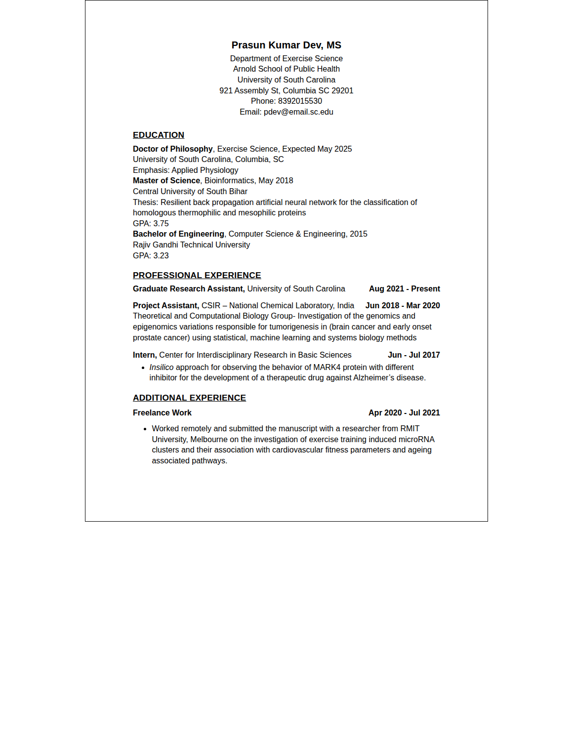Prasun Kumar Dev, MS
Department of Exercise Science
Arnold School of Public Health
University of South Carolina
921 Assembly St, Columbia SC 29201
Phone: 8392015530
Email: pdev@email.sc.edu
EDUCATION
Doctor of Philosophy, Exercise Science, Expected May 2025
University of South Carolina, Columbia, SC
Emphasis: Applied Physiology
Master of Science, Bioinformatics, May 2018
Central University of South Bihar
Thesis: Resilient back propagation artificial neural network for the classification of homologous thermophilic and mesophilic proteins
GPA: 3.75
Bachelor of Engineering, Computer Science & Engineering, 2015
Rajiv Gandhi Technical University
GPA: 3.23
PROFESSIONAL EXPERIENCE
Graduate Research Assistant, University of South Carolina
Aug 2021 - Present
Project Assistant, CSIR – National Chemical Laboratory, India
Jun 2018 - Mar 2020
Theoretical and Computational Biology Group- Investigation of the genomics and epigenomics variations responsible for tumorigenesis in (brain cancer and early onset prostate cancer) using statistical, machine learning and systems biology methods
Intern, Center for Interdisciplinary Research in Basic Sciences
Jun - Jul 2017
Insilico approach for observing the behavior of MARK4 protein with different inhibitor for the development of a therapeutic drug against Alzheimer’s disease.
ADDITIONAL EXPERIENCE
Freelance Work Apr 2020 - Jul 2021
Worked remotely and submitted the manuscript with a researcher from RMIT University, Melbourne on the investigation of exercise training induced microRNA clusters and their association with cardiovascular fitness parameters and ageing associated pathways.